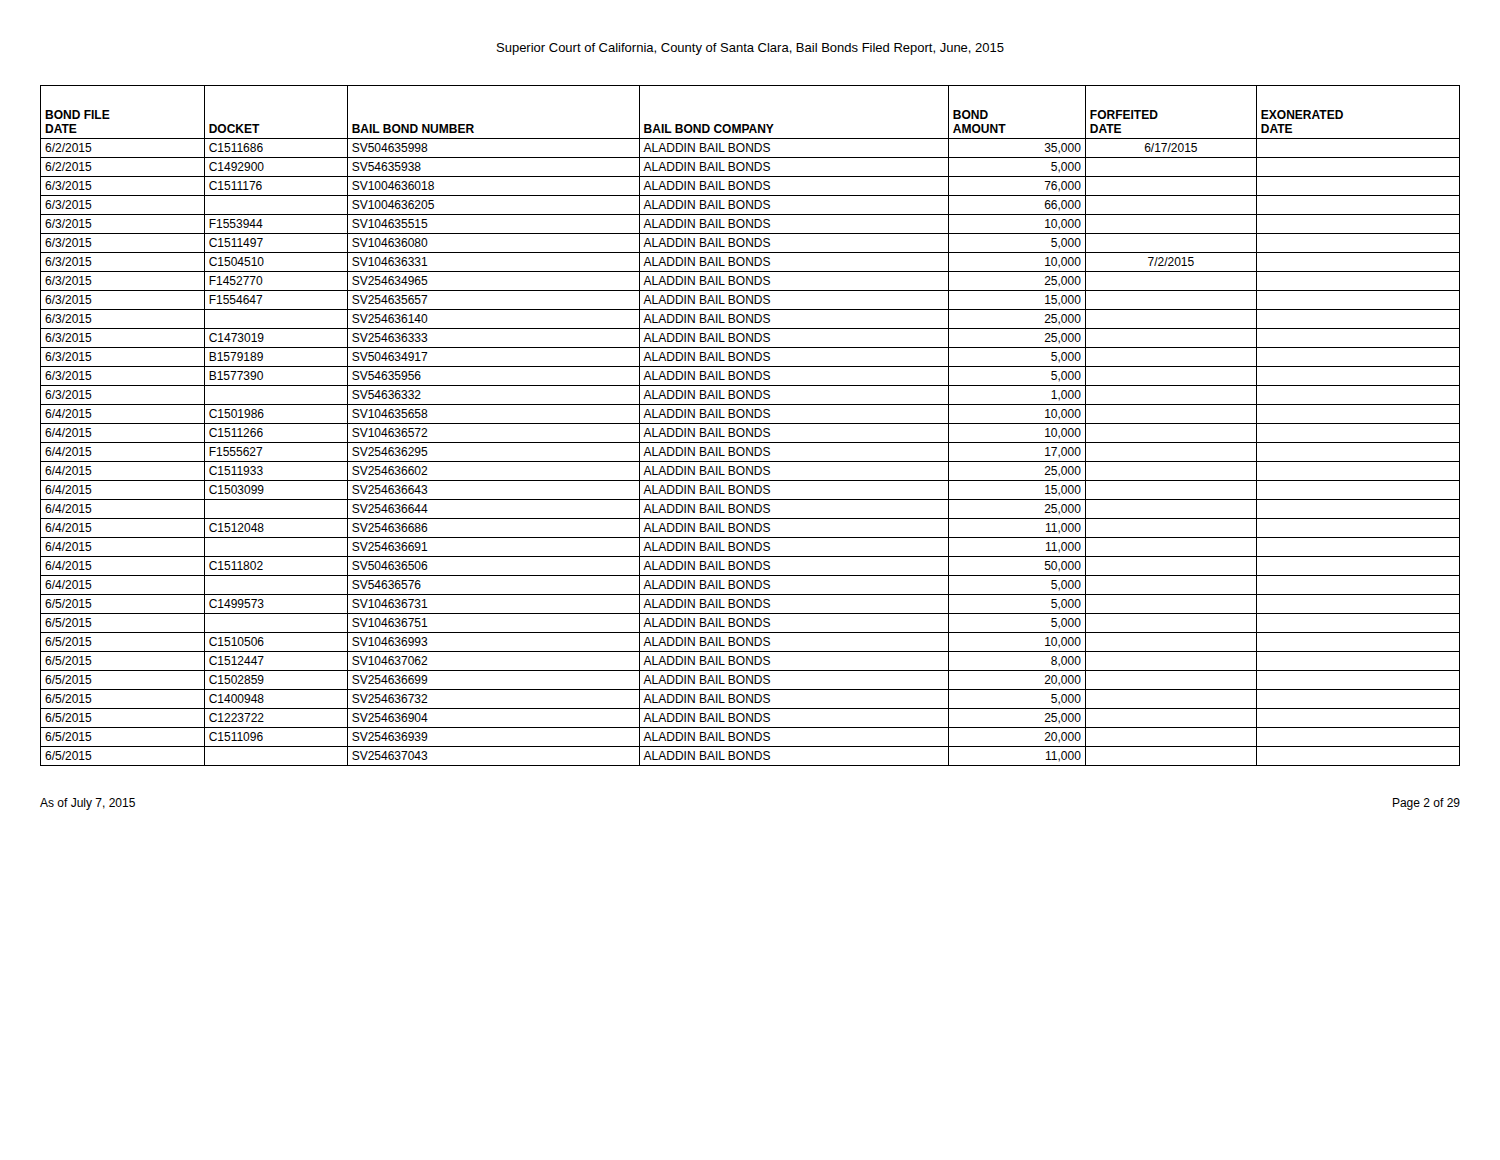Superior Court of California, County of Santa Clara, Bail Bonds Filed Report, June, 2015
| BOND FILE DATE | DOCKET | BAIL BOND NUMBER | BAIL BOND COMPANY | BOND AMOUNT | FORFEITED DATE | EXONERATED DATE |
| --- | --- | --- | --- | --- | --- | --- |
| 6/2/2015 | C1511686 | SV504635998 | ALADDIN BAIL BONDS | 35,000 | 6/17/2015 | |
| 6/2/2015 | C1492900 | SV54635938 | ALADDIN BAIL BONDS | 5,000 | | |
| 6/3/2015 | C1511176 | SV1004636018 | ALADDIN BAIL BONDS | 76,000 | | |
| 6/3/2015 | | SV1004636205 | ALADDIN BAIL BONDS | 66,000 | | |
| 6/3/2015 | F1553944 | SV104635515 | ALADDIN BAIL BONDS | 10,000 | | |
| 6/3/2015 | C1511497 | SV104636080 | ALADDIN BAIL BONDS | 5,000 | | |
| 6/3/2015 | C1504510 | SV104636331 | ALADDIN BAIL BONDS | 10,000 | 7/2/2015 | |
| 6/3/2015 | F1452770 | SV254634965 | ALADDIN BAIL BONDS | 25,000 | | |
| 6/3/2015 | F1554647 | SV254635657 | ALADDIN BAIL BONDS | 15,000 | | |
| 6/3/2015 | | SV254636140 | ALADDIN BAIL BONDS | 25,000 | | |
| 6/3/2015 | C1473019 | SV254636333 | ALADDIN BAIL BONDS | 25,000 | | |
| 6/3/2015 | B1579189 | SV504634917 | ALADDIN BAIL BONDS | 5,000 | | |
| 6/3/2015 | B1577390 | SV54635956 | ALADDIN BAIL BONDS | 5,000 | | |
| 6/3/2015 | | SV54636332 | ALADDIN BAIL BONDS | 1,000 | | |
| 6/4/2015 | C1501986 | SV104635658 | ALADDIN BAIL BONDS | 10,000 | | |
| 6/4/2015 | C1511266 | SV104636572 | ALADDIN BAIL BONDS | 10,000 | | |
| 6/4/2015 | F1555627 | SV254636295 | ALADDIN BAIL BONDS | 17,000 | | |
| 6/4/2015 | C1511933 | SV254636602 | ALADDIN BAIL BONDS | 25,000 | | |
| 6/4/2015 | C1503099 | SV254636643 | ALADDIN BAIL BONDS | 15,000 | | |
| 6/4/2015 | | SV254636644 | ALADDIN BAIL BONDS | 25,000 | | |
| 6/4/2015 | C1512048 | SV254636686 | ALADDIN BAIL BONDS | 11,000 | | |
| 6/4/2015 | | SV254636691 | ALADDIN BAIL BONDS | 11,000 | | |
| 6/4/2015 | C1511802 | SV504636506 | ALADDIN BAIL BONDS | 50,000 | | |
| 6/4/2015 | | SV54636576 | ALADDIN BAIL BONDS | 5,000 | | |
| 6/5/2015 | C1499573 | SV104636731 | ALADDIN BAIL BONDS | 5,000 | | |
| 6/5/2015 | | SV104636751 | ALADDIN BAIL BONDS | 5,000 | | |
| 6/5/2015 | C1510506 | SV104636993 | ALADDIN BAIL BONDS | 10,000 | | |
| 6/5/2015 | C1512447 | SV104637062 | ALADDIN BAIL BONDS | 8,000 | | |
| 6/5/2015 | C1502859 | SV254636699 | ALADDIN BAIL BONDS | 20,000 | | |
| 6/5/2015 | C1400948 | SV254636732 | ALADDIN BAIL BONDS | 5,000 | | |
| 6/5/2015 | C1223722 | SV254636904 | ALADDIN BAIL BONDS | 25,000 | | |
| 6/5/2015 | C1511096 | SV254636939 | ALADDIN BAIL BONDS | 20,000 | | |
| 6/5/2015 | | SV254637043 | ALADDIN BAIL BONDS | 11,000 | | |
As of July 7, 2015 Page 2 of 29